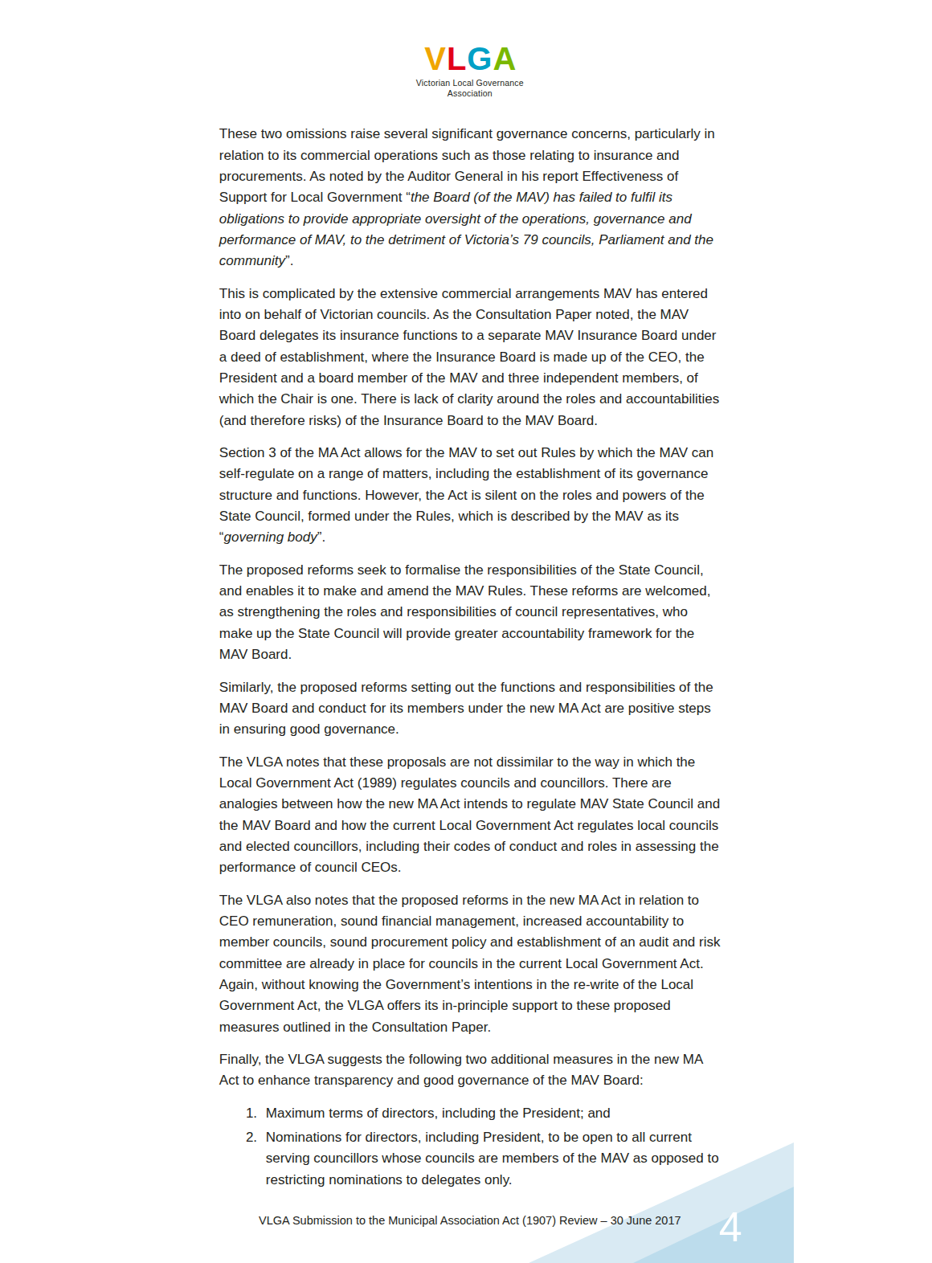VLGA
Victorian Local Governance Association
These two omissions raise several significant governance concerns, particularly in relation to its commercial operations such as those relating to insurance and procurements. As noted by the Auditor General in his report Effectiveness of Support for Local Government “the Board (of the MAV) has failed to fulfil its obligations to provide appropriate oversight of the operations, governance and performance of MAV, to the detriment of Victoria’s 79 councils, Parliament and the community”.
This is complicated by the extensive commercial arrangements MAV has entered into on behalf of Victorian councils. As the Consultation Paper noted, the MAV Board delegates its insurance functions to a separate MAV Insurance Board under a deed of establishment, where the Insurance Board is made up of the CEO, the President and a board member of the MAV and three independent members, of which the Chair is one. There is lack of clarity around the roles and accountabilities (and therefore risks) of the Insurance Board to the MAV Board.
Section 3 of the MA Act allows for the MAV to set out Rules by which the MAV can self-regulate on a range of matters, including the establishment of its governance structure and functions. However, the Act is silent on the roles and powers of the State Council, formed under the Rules, which is described by the MAV as its “governing body”.
The proposed reforms seek to formalise the responsibilities of the State Council, and enables it to make and amend the MAV Rules. These reforms are welcomed, as strengthening the roles and responsibilities of council representatives, who make up the State Council will provide greater accountability framework for the MAV Board.
Similarly, the proposed reforms setting out the functions and responsibilities of the MAV Board and conduct for its members under the new MA Act are positive steps in ensuring good governance.
The VLGA notes that these proposals are not dissimilar to the way in which the Local Government Act (1989) regulates councils and councillors. There are analogies between how the new MA Act intends to regulate MAV State Council and the MAV Board and how the current Local Government Act regulates local councils and elected councillors, including their codes of conduct and roles in assessing the performance of council CEOs.
The VLGA also notes that the proposed reforms in the new MA Act in relation to CEO remuneration, sound financial management, increased accountability to member councils, sound procurement policy and establishment of an audit and risk committee are already in place for councils in the current Local Government Act. Again, without knowing the Government’s intentions in the re-write of the Local Government Act, the VLGA offers its in-principle support to these proposed measures outlined in the Consultation Paper.
Finally, the VLGA suggests the following two additional measures in the new MA Act to enhance transparency and good governance of the MAV Board:
Maximum terms of directors, including the President; and
Nominations for directors, including President, to be open to all current serving councillors whose councils are members of the MAV as opposed to restricting nominations to delegates only.
VLGA Submission to the Municipal Association Act (1907) Review – 30 June 2017 4